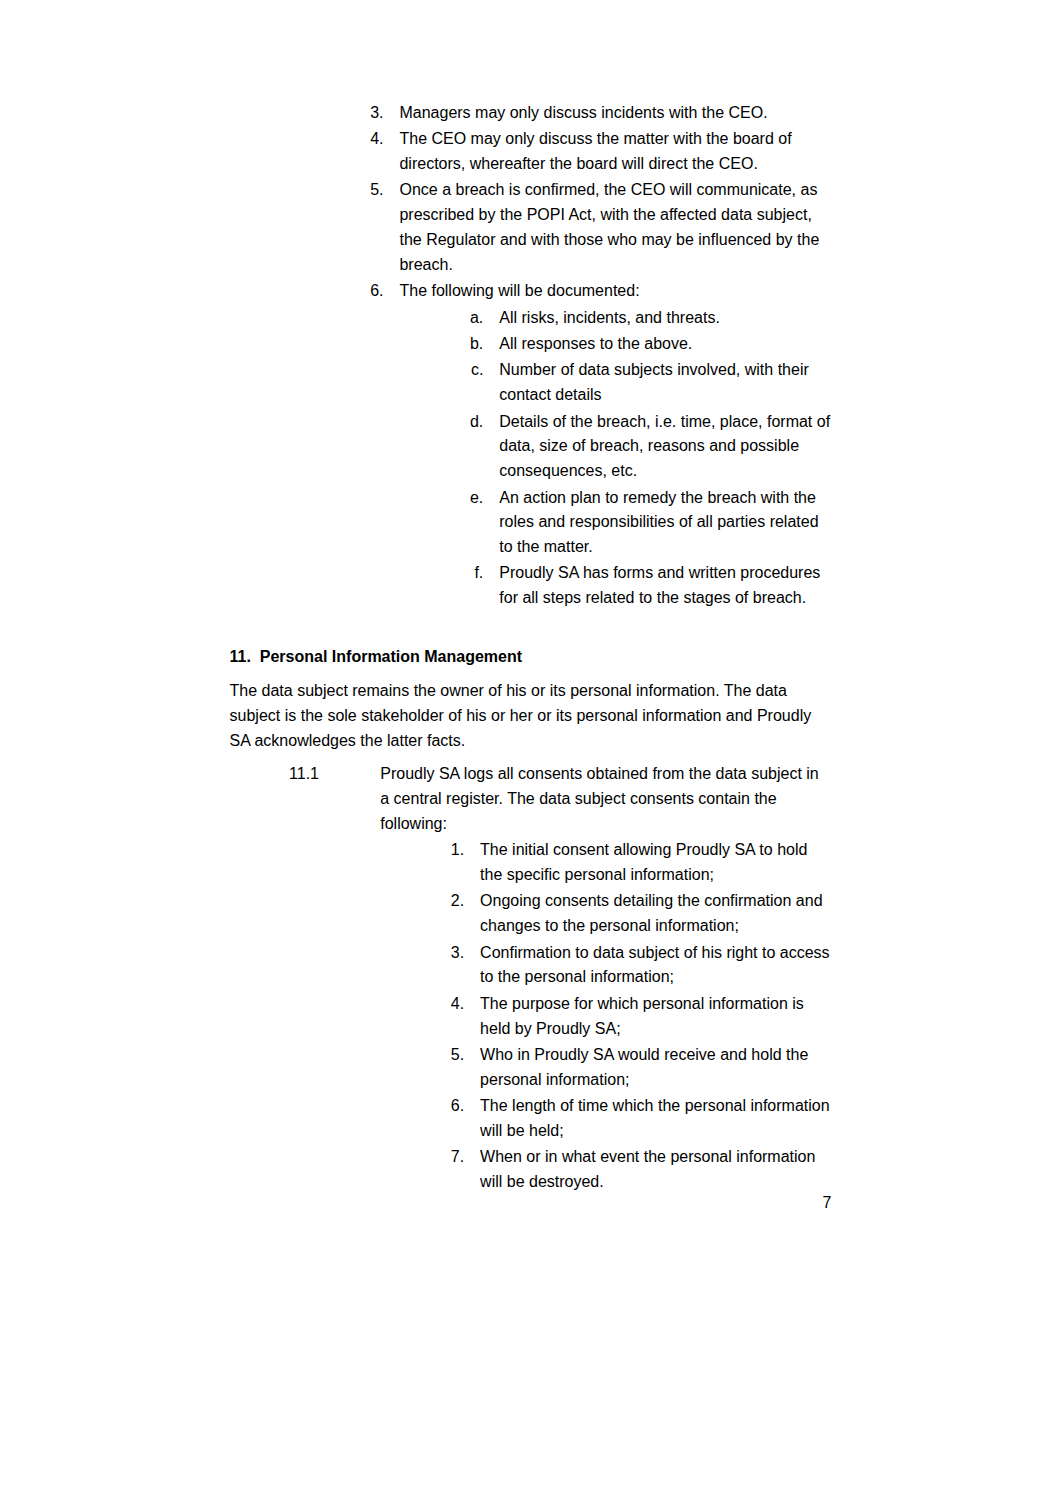Managers may only discuss incidents with the CEO.
The CEO may only discuss the matter with the board of directors, whereafter the board will direct the CEO.
Once a breach is confirmed, the CEO will communicate, as prescribed by the POPI Act, with the affected data subject, the Regulator and with those who may be influenced by the breach.
The following will be documented:
All risks, incidents, and threats.
All responses to the above.
Number of data subjects involved, with their contact details
Details of the breach, i.e. time, place, format of data, size of breach, reasons and possible consequences, etc.
An action plan to remedy the breach with the roles and responsibilities of all parties related to the matter.
Proudly SA has forms and written procedures for all steps related to the stages of breach.
11. Personal Information Management
The data subject remains the owner of his or its personal information. The data subject is the sole stakeholder of his or her or its personal information and Proudly SA acknowledges the latter facts.
11.1
Proudly SA logs all consents obtained from the data subject in a central register. The data subject consents contain the following:
The initial consent allowing Proudly SA to hold the specific personal information;
Ongoing consents detailing the confirmation and changes to the personal information;
Confirmation to data subject of his right to access to the personal information;
The purpose for which personal information is held by Proudly SA;
Who in Proudly SA would receive and hold the personal information;
The length of time which the personal information will be held;
When or in what event the personal information will be destroyed.
7